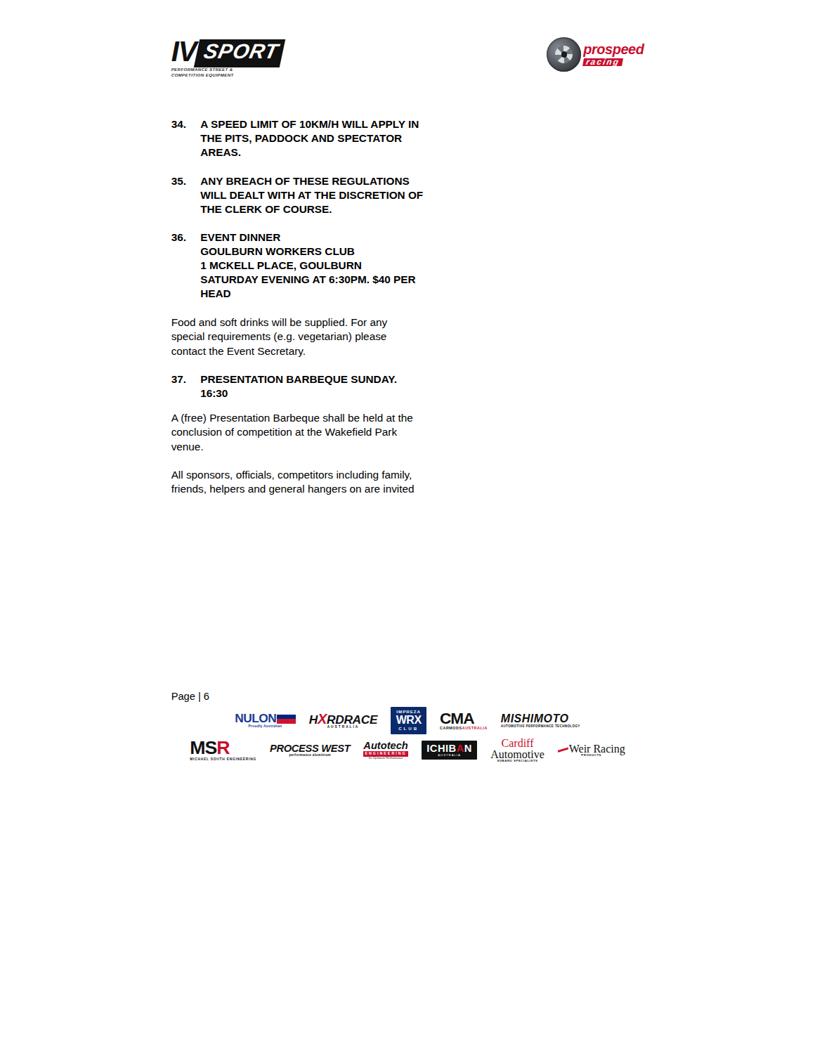IV SPORT
Performance Street &
Competition Equipment
prospeed
racing
34. A speed limit of 10km/h will apply in the pits, paddock and spectator areas.
35. Any breach of these regulations will dealt with at the discretion of the Clerk of Course.
36. Event Dinner Goulburn Workers Club 1 McKell Place, Goulburn Saturday evening at 6:30pm. $40 per head
Food and soft drinks will be supplied. For any special requirements (e.g. vegetarian) please contact the Event Secretary.
37. Presentation Barbeque Sunday. 16:30
A (free) Presentation Barbeque shall be held at the conclusion of competition at the Wakefield Park venue.
All sponsors, officials, competitors including family, friends, helpers and general hangers on are invited
Page | 6
NULON Proudly Australian HXRDRACEAUSTRALIA IMPREZA WRX CLUB CMACARMODSAUSTRALIA MISHIMOTOAUTOMOTIVE PERFORMANCE TECHNOLOGY
MSRMICHAEL SOUTH ENGINEERING PROCESS WESTperformance aluminium AutotechENGINEERING for Optimum Performance ICHIBANAUSTRALIA Cardiff
AutomotiveSUBARU SPECIALISTS Weir RacingPRODUCTS